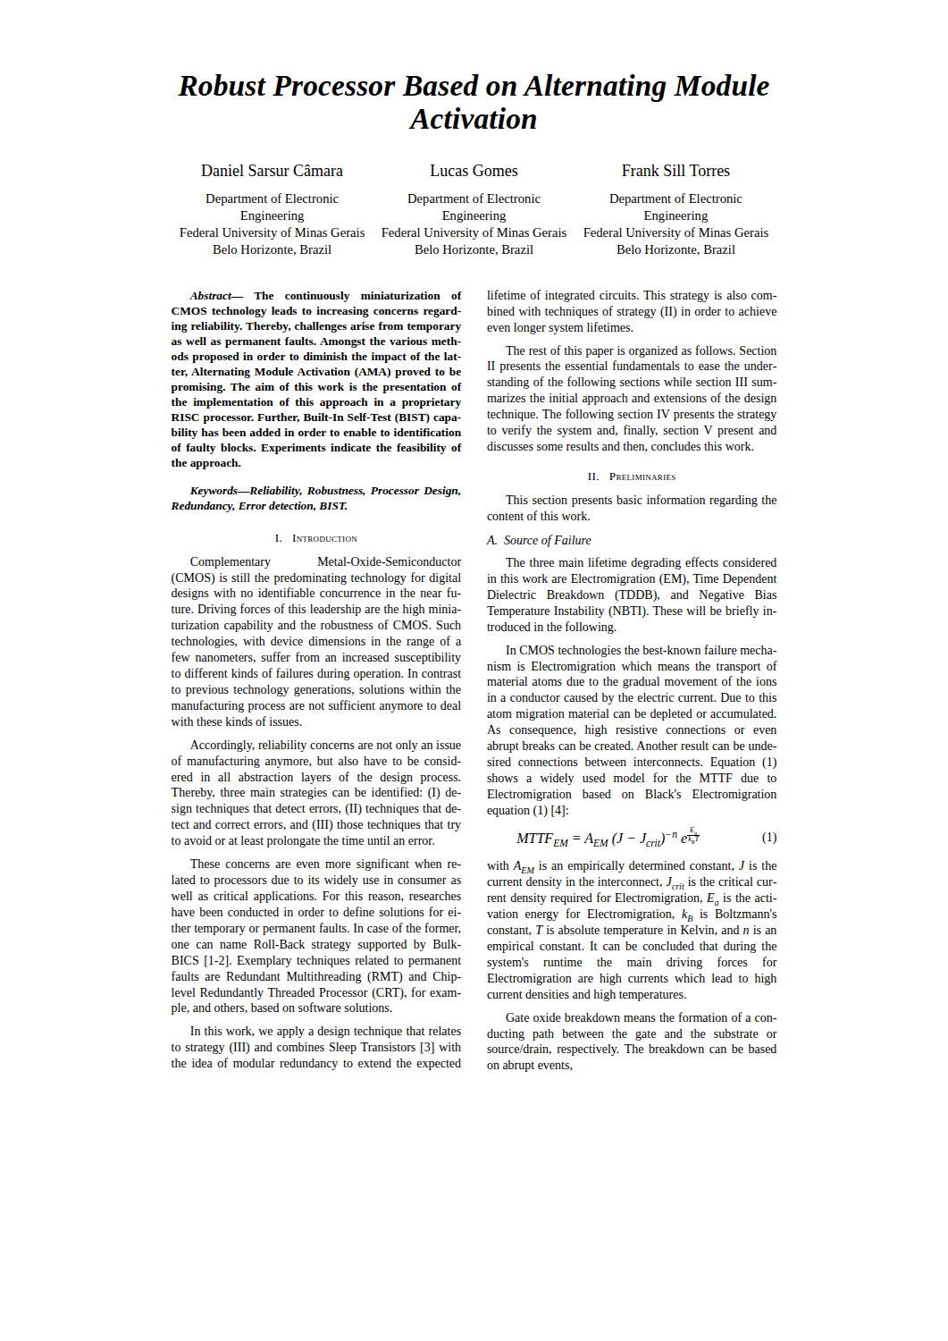Robust Processor Based on Alternating Module Activation
Daniel Sarsur Câmara
Department of Electronic Engineering
Federal University of Minas Gerais
Belo Horizonte, Brazil
Lucas Gomes
Department of Electronic Engineering
Federal University of Minas Gerais
Belo Horizonte, Brazil
Frank Sill Torres
Department of Electronic Engineering
Federal University of Minas Gerais
Belo Horizonte, Brazil
Abstract— The continuously miniaturization of CMOS technology leads to increasing concerns regarding reliability. Thereby, challenges arise from temporary as well as permanent faults. Amongst the various methods proposed in order to diminish the impact of the latter, Alternating Module Activation (AMA) proved to be promising. The aim of this work is the presentation of the implementation of this approach in a proprietary RISC processor. Further, Built-In Self-Test (BIST) capability has been added in order to enable to identification of faulty blocks. Experiments indicate the feasibility of the approach.
Keywords—Reliability, Robustness, Processor Design, Redundancy, Error detection, BIST.
I. Introduction
Complementary Metal-Oxide-Semiconductor (CMOS) is still the predominating technology for digital designs with no identifiable concurrence in the near future. Driving forces of this leadership are the high miniaturization capability and the robustness of CMOS. Such technologies, with device dimensions in the range of a few nanometers, suffer from an increased susceptibility to different kinds of failures during operation. In contrast to previous technology generations, solutions within the manufacturing process are not sufficient anymore to deal with these kinds of issues.
Accordingly, reliability concerns are not only an issue of manufacturing anymore, but also have to be considered in all abstraction layers of the design process. Thereby, three main strategies can be identified: (I) design techniques that detect errors, (II) techniques that detect and correct errors, and (III) those techniques that try to avoid or at least prolongate the time until an error.
These concerns are even more significant when related to processors due to its widely use in consumer as well as critical applications. For this reason, researches have been conducted in order to define solutions for either temporary or permanent faults. In case of the former, one can name Roll-Back strategy supported by Bulk-BICS [1-2]. Exemplary techniques related to permanent faults are Redundant Multithreading (RMT) and Chip-level Redundantly Threaded Processor (CRT), for example, and others, based on software solutions.
In this work, we apply a design technique that relates to strategy (III) and combines Sleep Transistors [3] with the idea of modular redundancy to extend the expected lifetime of integrated circuits. This strategy is also combined with techniques of strategy (II) in order to achieve even longer system lifetimes.
The rest of this paper is organized as follows. Section II presents the essential fundamentals to ease the understanding of the following sections while section III summarizes the initial approach and extensions of the design technique. The following section IV presents the strategy to verify the system and, finally, section V present and discusses some results and then, concludes this work.
II. Preliminaries
This section presents basic information regarding the content of this work.
A. Source of Failure
The three main lifetime degrading effects considered in this work are Electromigration (EM), Time Dependent Dielectric Breakdown (TDDB), and Negative Bias Temperature Instability (NBTI). These will be briefly introduced in the following.
In CMOS technologies the best-known failure mechanism is Electromigration which means the transport of material atoms due to the gradual movement of the ions in a conductor caused by the electric current. Due to this atom migration material can be depleted or accumulated. As consequence, high resistive connections or even abrupt breaks can be created. Another result can be undesired connections between interconnects. Equation (1) shows a widely used model for the MTTF due to Electromigration based on Black's Electromigration equation (1) [4]:
MTTFEM = AEM (J − Jcrit)−n eEa kBT
(1)
with AEM is an empirically determined constant, J is the current density in the interconnect, Jcrit is the critical current density required for Electromigration, Ea is the activation energy for Electromigration, kB is Boltzmann's constant, T is absolute temperature in Kelvin, and n is an empirical constant. It can be concluded that during the system's runtime the main driving forces for Electromigration are high currents which lead to high current densities and high temperatures.
Gate oxide breakdown means the formation of a conducting path between the gate and the substrate or source/drain, respectively. The breakdown can be based on abrupt events,